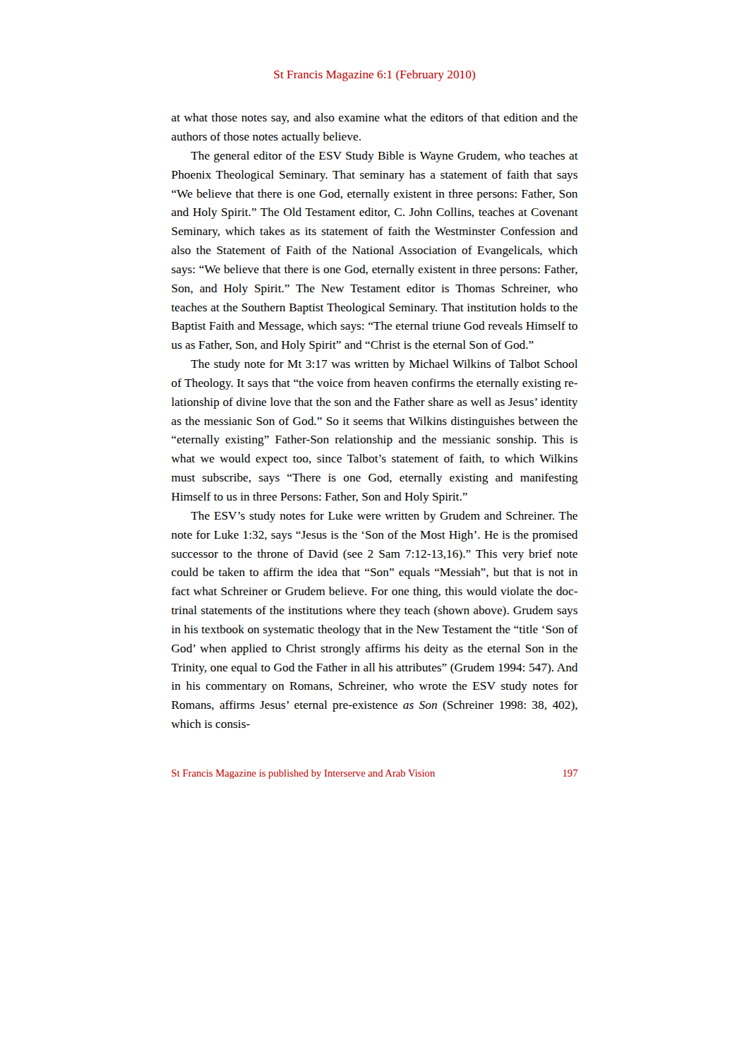St Francis Magazine 6:1 (February 2010)
at what those notes say, and also examine what the editors of that edition and the authors of those notes actually believe.
The general editor of the ESV Study Bible is Wayne Grudem, who teaches at Phoenix Theological Seminary. That seminary has a statement of faith that says “We believe that there is one God, eternally existent in three persons: Father, Son and Holy Spirit.” The Old Testament editor, C. John Collins, teaches at Covenant Seminary, which takes as its statement of faith the Westminster Confession and also the Statement of Faith of the National Association of Evangelicals, which says: “We believe that there is one God, eternally existent in three persons: Father, Son, and Holy Spirit.” The New Testament editor is Thomas Schreiner, who teaches at the Southern Baptist Theological Seminary. That institution holds to the Baptist Faith and Message, which says: “The eternal triune God reveals Himself to us as Father, Son, and Holy Spirit” and “Christ is the eternal Son of God.”
The study note for Mt 3:17 was written by Michael Wilkins of Talbot School of Theology. It says that “the voice from heaven confirms the eternally existing relationship of divine love that the son and the Father share as well as Jesus’ identity as the messianic Son of God.” So it seems that Wilkins distinguishes between the “eternally existing” Father-Son relationship and the messianic sonship. This is what we would expect too, since Talbot’s statement of faith, to which Wilkins must subscribe, says “There is one God, eternally existing and manifesting Himself to us in three Persons: Father, Son and Holy Spirit.”
The ESV’s study notes for Luke were written by Grudem and Schreiner. The note for Luke 1:32, says “Jesus is the ‘Son of the Most High’. He is the promised successor to the throne of David (see 2 Sam 7:12-13,16).” This very brief note could be taken to affirm the idea that “Son” equals “Messiah”, but that is not in fact what Schreiner or Grudem believe. For one thing, this would violate the doctrinal statements of the institutions where they teach (shown above). Grudem says in his textbook on systematic theology that in the New Testament the “title ‘Son of God’ when applied to Christ strongly affirms his deity as the eternal Son in the Trinity, one equal to God the Father in all his attributes” (Grudem 1994: 547). And in his commentary on Romans, Schreiner, who wrote the ESV study notes for Romans, affirms Jesus’ eternal pre-existence as Son (Schreiner 1998: 38, 402), which is consis-
St Francis Magazine is published by Interserve and Arab Vision 197